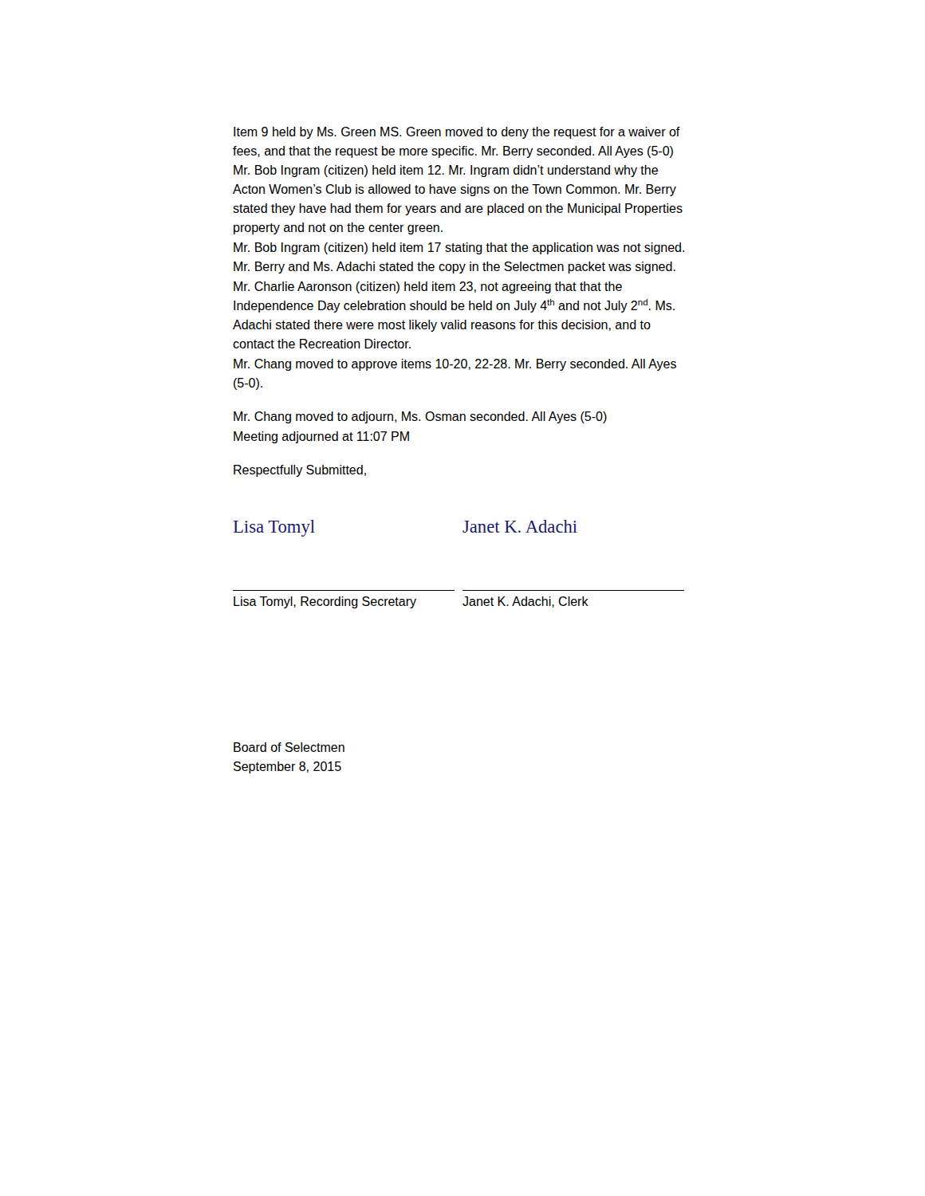Item 9 held by Ms. Green MS. Green moved to deny the request for a waiver of fees, and that the request be more specific. Mr. Berry seconded. All Ayes (5-0)
Mr. Bob Ingram (citizen) held item 12. Mr. Ingram didn’t understand why the Acton Women’s Club is allowed to have signs on the Town Common. Mr. Berry stated they have had them for years and are placed on the Municipal Properties property and not on the center green.
Mr. Bob Ingram (citizen) held item 17 stating that the application was not signed. Mr. Berry and Ms. Adachi stated the copy in the Selectmen packet was signed.
Mr. Charlie Aaronson (citizen) held item 23, not agreeing that that the Independence Day celebration should be held on July 4th and not July 2nd. Ms. Adachi stated there were most likely valid reasons for this decision, and to contact the Recreation Director.
Mr. Chang moved to approve items 10-20, 22-28. Mr. Berry seconded. All Ayes (5-0).
Mr. Chang moved to adjourn, Ms. Osman seconded. All Ayes (5-0)
Meeting adjourned at 11:07 PM
Respectfully Submitted,
| Lisa Tomyl Lisa Tomyl, Recording Secretary | Janet K. Adachi Janet K. Adachi, Clerk |
Board of Selectmen
September 8, 2015